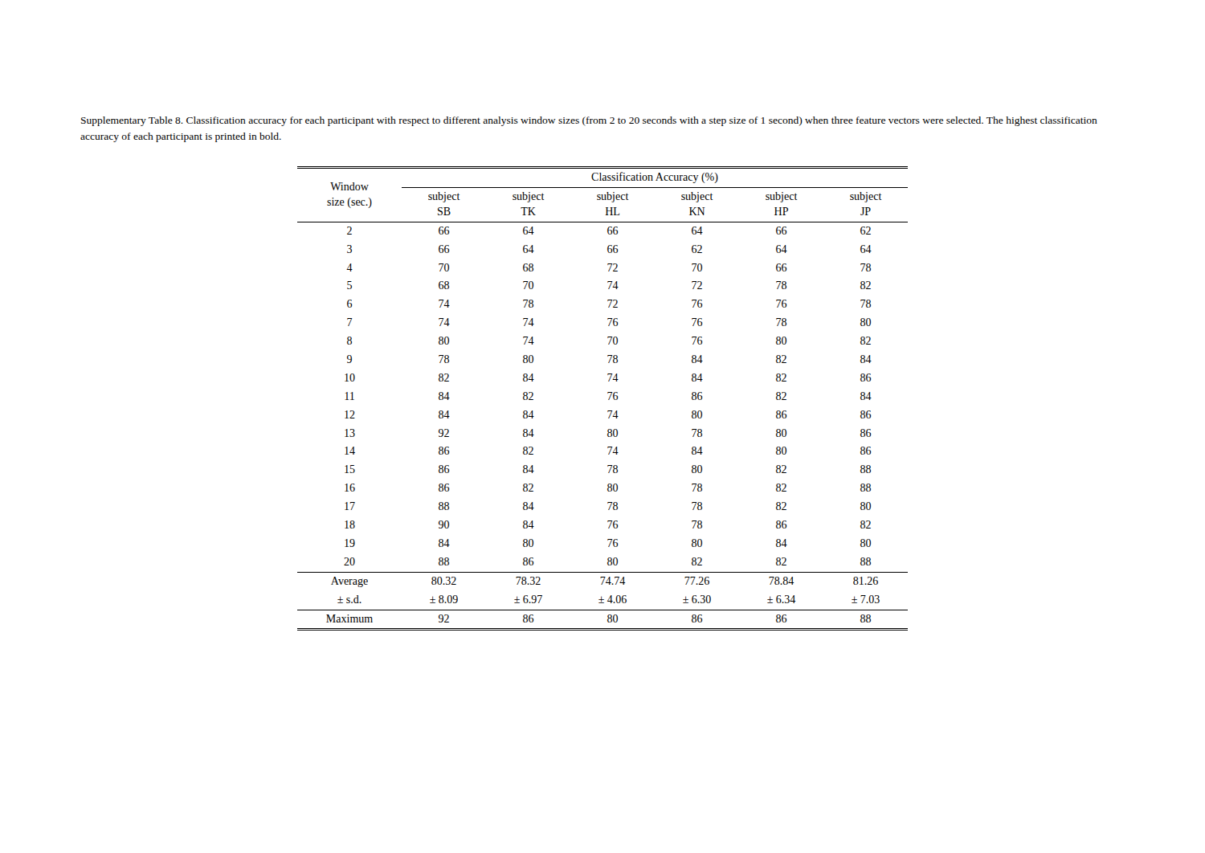Supplementary Table 8. Classification accuracy for each participant with respect to different analysis window sizes (from 2 to 20 seconds with a step size of 1 second) when three feature vectors were selected. The highest classification accuracy of each participant is printed in bold.
| Window size (sec.) | Classification Accuracy (%) |
| --- | --- |
| subject SB | subject TK | subject HL | subject KN | subject HP | subject JP |
| 2 | 66 | 64 | 66 | 64 | 66 | 62 |
| 3 | 66 | 64 | 66 | 62 | 64 | 64 |
| 4 | 70 | 68 | 72 | 70 | 66 | 78 |
| 5 | 68 | 70 | 74 | 72 | 78 | 82 |
| 6 | 74 | 78 | 72 | 76 | 76 | 78 |
| 7 | 74 | 74 | 76 | 76 | 78 | 80 |
| 8 | 80 | 74 | 70 | 76 | 80 | 82 |
| 9 | 78 | 80 | 78 | 84 | 82 | 84 |
| 10 | 82 | 84 | 74 | 84 | 82 | 86 |
| 11 | 84 | 82 | 76 | 86 | 82 | 84 |
| 12 | 84 | 84 | 74 | 80 | 86 | 86 |
| 13 | 92 | 84 | 80 | 78 | 80 | 86 |
| 14 | 86 | 82 | 74 | 84 | 80 | 86 |
| 15 | 86 | 84 | 78 | 80 | 82 | 88 |
| 16 | 86 | 82 | 80 | 78 | 82 | 88 |
| 17 | 88 | 84 | 78 | 78 | 82 | 80 |
| 18 | 90 | 84 | 76 | 78 | 86 | 82 |
| 19 | 84 | 80 | 76 | 80 | 84 | 80 |
| 20 | 88 | 86 | 80 | 82 | 82 | 88 |
| Average | 80.32 | 78.32 | 74.74 | 77.26 | 78.84 | 81.26 |
| ± s.d. | ± 8.09 | ± 6.97 | ± 4.06 | ± 6.30 | ± 6.34 | ± 7.03 |
| Maximum | 92 | 86 | 80 | 86 | 86 | 88 |